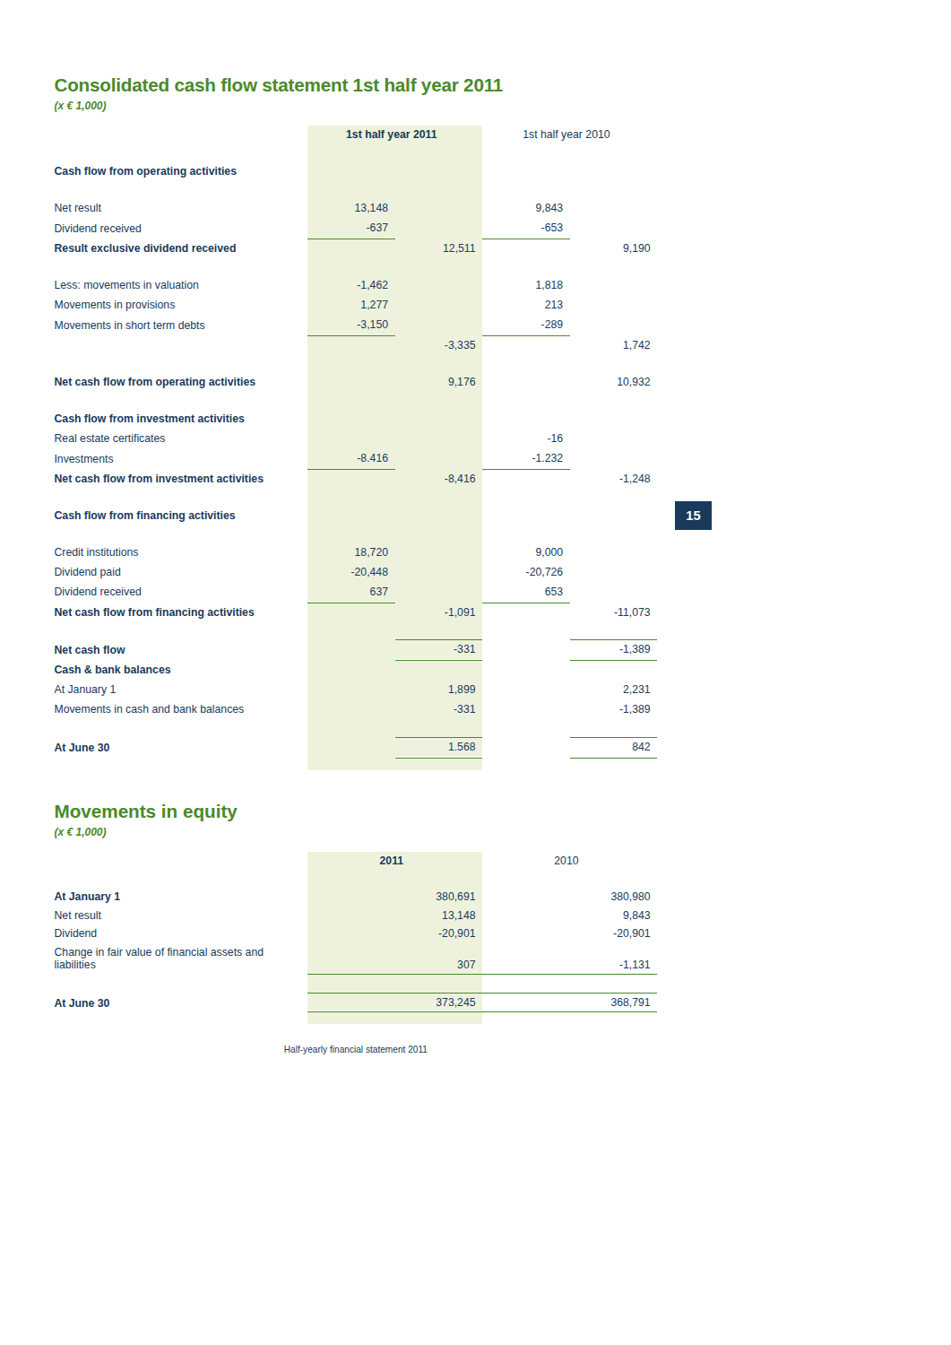Consolidated cash flow statement 1st half year 2011
(x € 1,000)
| | 1st half year 2011 | 1st half year 2010 |
| Cash flow from operating activities | | | | |
| Net result | 13,148 | | 9,843 | |
| Dividend received | -637 | | -653 | |
| Result exclusive dividend received | | 12,511 | | 9,190 |
| Less: movements in valuation | -1,462 | | 1,818 | |
| Movements in provisions | 1,277 | | 213 | |
| Movements in short term debts | -3,150 | | -289 | |
| | | -3,335 | | 1,742 |
| Net cash flow from operating activities | | 9,176 | | 10,932 |
| Cash flow from investment activities | | | | |
| Real estate certificates | | | -16 | |
| Investments | -8.416 | | -1.232 | |
| Net cash flow from investment activities | | -8,416 | | -1,248 |
| Cash flow from financing activities | | | | |
| Credit institutions | 18,720 | | 9,000 | |
| Dividend paid | -20,448 | | -20,726 | |
| Dividend received | 637 | | 653 | |
| Net cash flow from financing activities | | -1,091 | | -11,073 |
| Net cash flow | | -331 | | -1,389 |
| Cash & bank balances | | | | |
| At January 1 | | 1,899 | | 2,231 |
| Movements in cash and bank balances | | -331 | | -1,389 |
| At June 30 | | 1.568 | | 842 |
Movements in equity
(x € 1,000)
| | 2011 | 2010 |
| At January 1 | 380,691 | 380,980 |
| Net result | 13,148 | 9,843 |
| Dividend | -20,901 | -20,901 |
| Change in fair value of financial assets and liabilities | 307 | -1,131 |
| At June 30 | 373,245 | 368,791 |
15
Half-yearly financial statement 2011